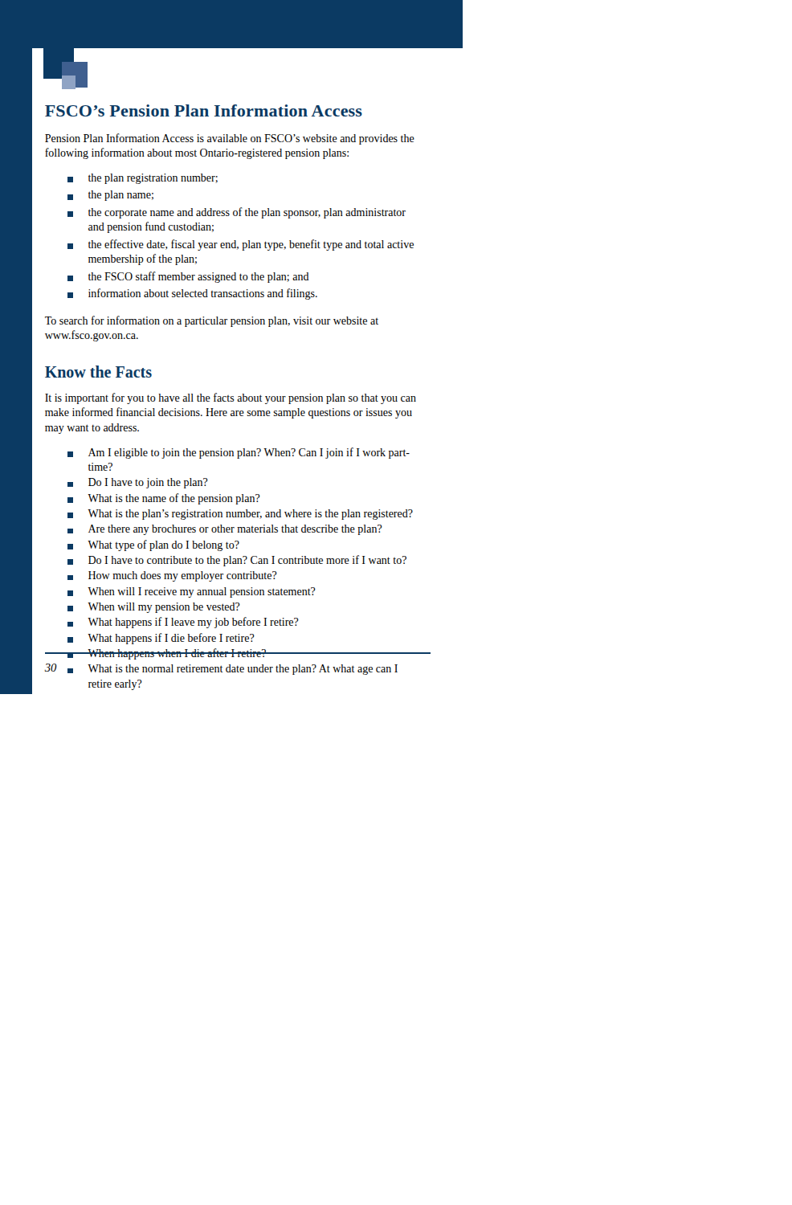FSCO’s Pension Plan Information Access
Pension Plan Information Access is available on FSCO’s website and provides the following information about most Ontario-registered pension plans:
the plan registration number;
the plan name;
the corporate name and address of the plan sponsor, plan administrator and pension fund custodian;
the effective date, fiscal year end, plan type, benefit type and total active membership of the plan;
the FSCO staff member assigned to the plan; and
information about selected transactions and filings.
To search for information on a particular pension plan, visit our website at www.fsco.gov.on.ca.
Know the Facts
It is important for you to have all the facts about your pension plan so that you can make informed financial decisions. Here are some sample questions or issues you may want to address.
Am I eligible to join the pension plan? When? Can I join if I work part-time?
Do I have to join the plan?
What is the name of the pension plan?
What is the plan’s registration number, and where is the plan registered?
Are there any brochures or other materials that describe the plan?
What type of plan do I belong to?
Do I have to contribute to the plan? Can I contribute more if I want to?
How much does my employer contribute?
When will I receive my annual pension statement?
When will my pension be vested?
What happens if I leave my job before I retire?
What happens if I die before I retire?
When happens when I die after I retire?
What is the normal retirement date under the plan? At what age can I retire early?
Will my pension be reduced if I retire early?
What happens to my pension if I continue to work after the normal retirement date?
What happens if I become disabled before I retire?
What happens if I become terminally ill?
How is my pension calculated? Is it indexed?
Will my benefits be reduced when I receive Canada Pension Plan benefits?
How do I name or change a beneficiary?
30